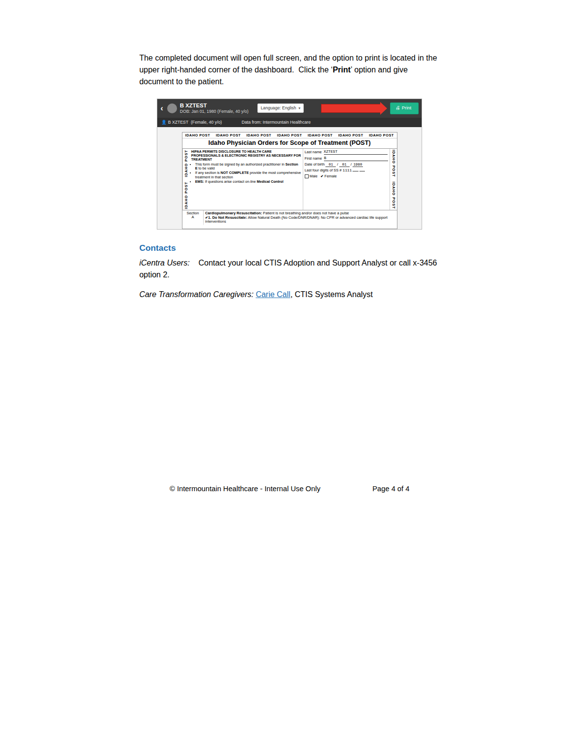The completed document will open full screen, and the option to print is located in the upper right-handed corner of the dashboard. Click the ‘Print’ option and give document to the patient.
‹ B XZTEST
DOB: Jan 01, 1980 (Female, 40 y/o) Language: English 🖨Print
👤 B XZTEST (Female, 40 y/o) Data from: Intermountain Healthcare
IDAHO POST IDAHO POST IDAHO POST IDAHO POST IDAHO POST IDAHO POST IDAHO POST
Idaho Physician Orders for Scope of Treatment (POST)
IDAHO POST IDAHO POST
HIPAA permits disclosure to health care professionals & electronic registry as necessary for treatment
This form must be signed by an authorized practitioner in Section E to be valid
If any section is NOT COMPLETE provide the most comprehensive treatment in that section
EMS: If questions arise contact on-line Medical Control
Last name XZTEST
First name B
Date of birth 01 / 01 / 1980
Last four digits of SS # 1111
Male ✔Female
IDAHO POST IDAHO POST
Section
A
Cardiopulmonary Resuscitation: Patient is not breathing and/or does not have a pulse
✔1. Do Not Resuscitate: Allow Natural Death (No Code/DNR/DNAR): No CPR or advanced cardiac life support interventions
Contacts
iCentra Users: Contact your local CTIS Adoption and Support Analyst or call x-3456 option 2.
Care Transformation Caregivers: Carie Call, CTIS Systems Analyst
© Intermountain Healthcare - Internal Use Only Page 4 of 4